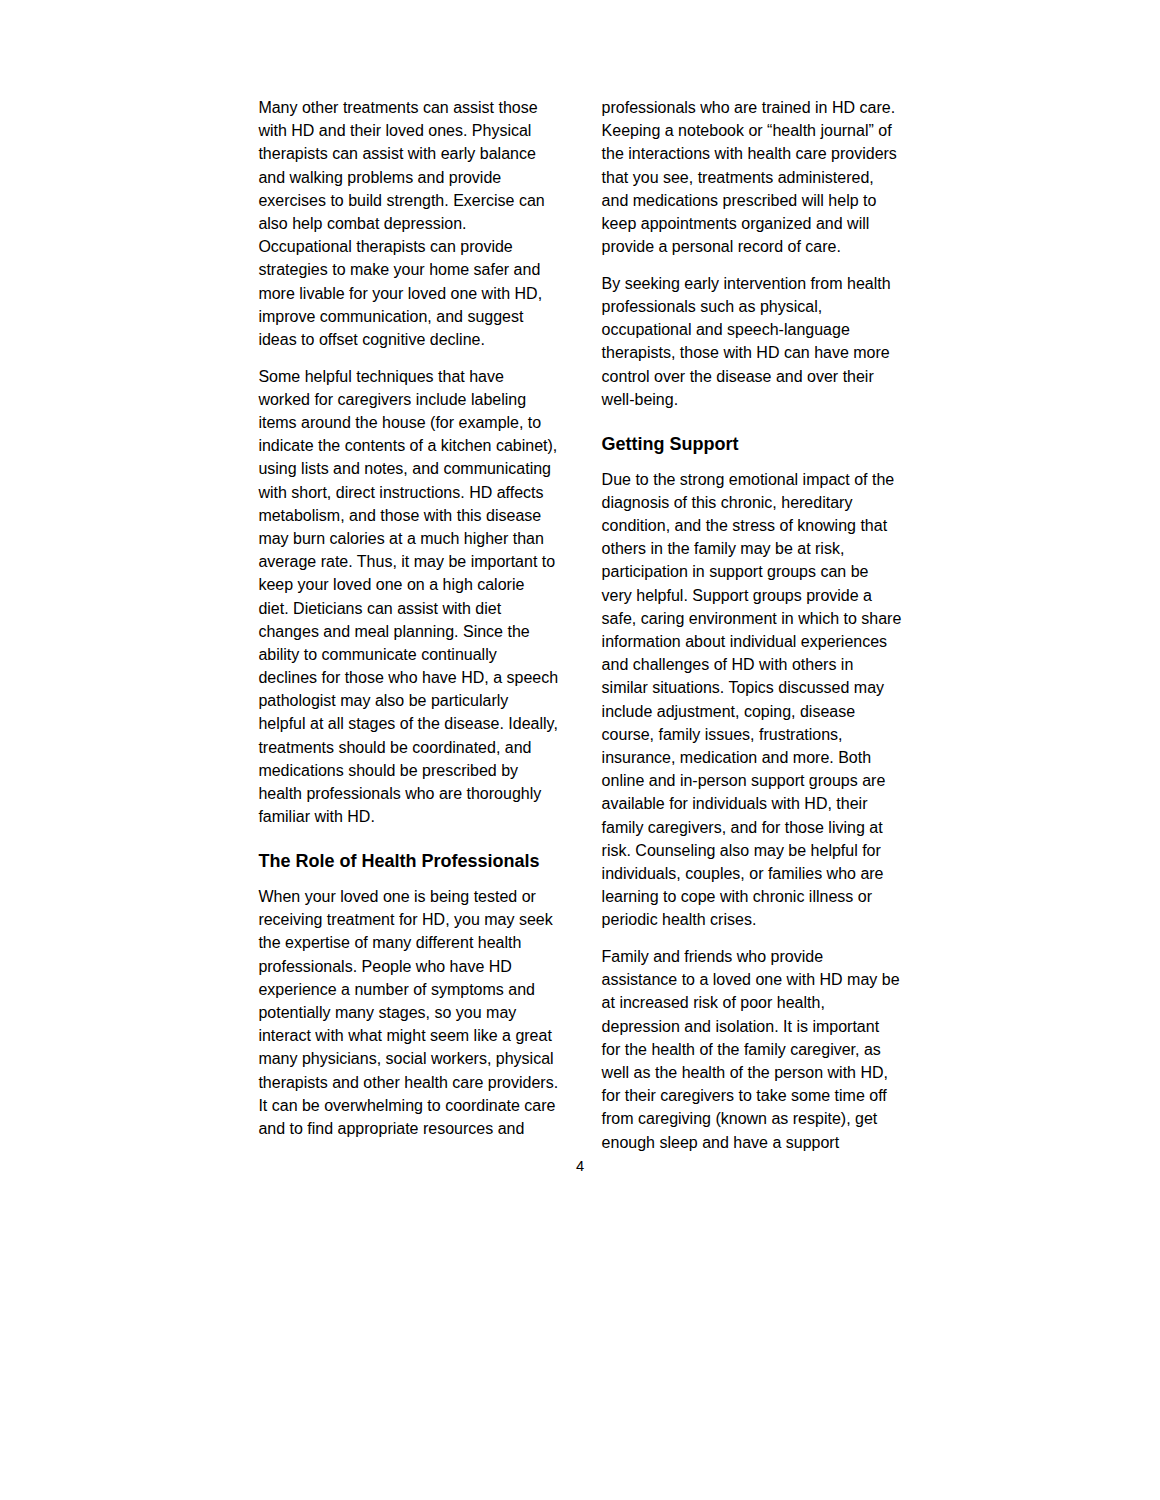Many other treatments can assist those with HD and their loved ones. Physical therapists can assist with early balance and walking problems and provide exercises to build strength. Exercise can also help combat depression. Occupational therapists can provide strategies to make your home safer and more livable for your loved one with HD, improve communication, and suggest ideas to offset cognitive decline.
Some helpful techniques that have worked for caregivers include labeling items around the house (for example, to indicate the contents of a kitchen cabinet), using lists and notes, and communicating with short, direct instructions. HD affects metabolism, and those with this disease may burn calories at a much higher than average rate. Thus, it may be important to keep your loved one on a high calorie diet. Dieticians can assist with diet changes and meal planning. Since the ability to communicate continually declines for those who have HD, a speech pathologist may also be particularly helpful at all stages of the disease. Ideally, treatments should be coordinated, and medications should be prescribed by health professionals who are thoroughly familiar with HD.
The Role of Health Professionals
When your loved one is being tested or receiving treatment for HD, you may seek the expertise of many different health professionals. People who have HD experience a number of symptoms and potentially many stages, so you may interact with what might seem like a great many physicians, social workers, physical therapists and other health care providers. It can be overwhelming to coordinate care and to find appropriate resources and professionals who are trained in HD care. Keeping a notebook or “health journal” of the interactions with health care providers that you see, treatments administered, and medications prescribed will help to keep appointments organized and will provide a personal record of care.
By seeking early intervention from health professionals such as physical, occupational and speech-language therapists, those with HD can have more control over the disease and over their well-being.
Getting Support
Due to the strong emotional impact of the diagnosis of this chronic, hereditary condition, and the stress of knowing that others in the family may be at risk, participation in support groups can be very helpful. Support groups provide a safe, caring environment in which to share information about individual experiences and challenges of HD with others in similar situations. Topics discussed may include adjustment, coping, disease course, family issues, frustrations, insurance, medication and more. Both online and in-person support groups are available for individuals with HD, their family caregivers, and for those living at risk. Counseling also may be helpful for individuals, couples, or families who are learning to cope with chronic illness or periodic health crises.
Family and friends who provide assistance to a loved one with HD may be at increased risk of poor health, depression and isolation. It is important for the health of the family caregiver, as well as the health of the person with HD, for their caregivers to take some time off from caregiving (known as respite), get enough sleep and have a support
4